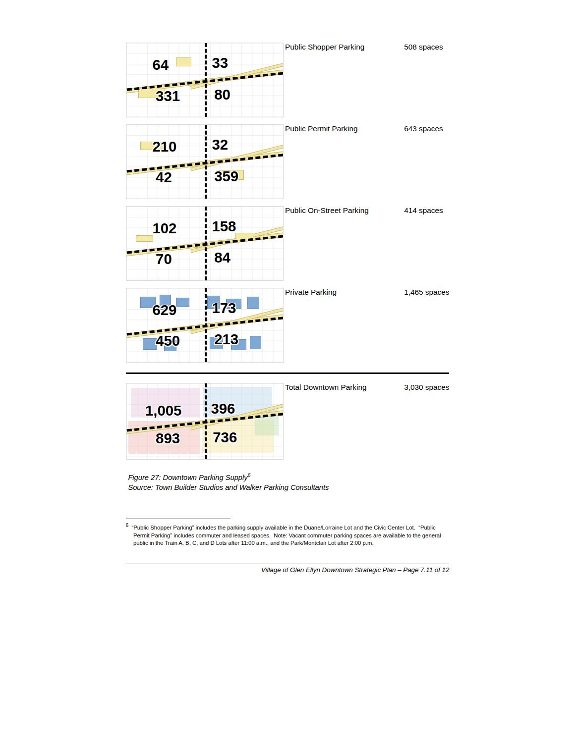| 64 33 331 80 | Public Shopper Parking | 508 spaces |
| 210 32 42 359 | Public Permit Parking | 643 spaces |
| 102 158 70 84 | Public On-Street Parking | 414 spaces |
| 629 173 450 213 | Private Parking | 1,465 spaces |
| 1,005 396 893 736 | Total Downtown Parking | 3,030 spaces |
Figure 27: Downtown Parking Supply6
Source: Town Builder Studios and Walker Parking Consultants
6 “Public Shopper Parking” includes the parking supply available in the Duane/Lorraine Lot and the Civic Center Lot. “Public Permit Parking” includes commuter and leased spaces. Note: Vacant commuter parking spaces are available to the general public in the Train A, B, C, and D Lots after 11:00 a.m., and the Park/Montclair Lot after 2:00 p.m.
Village of Glen Ellyn Downtown Strategic Plan – Page 7.11 of 12